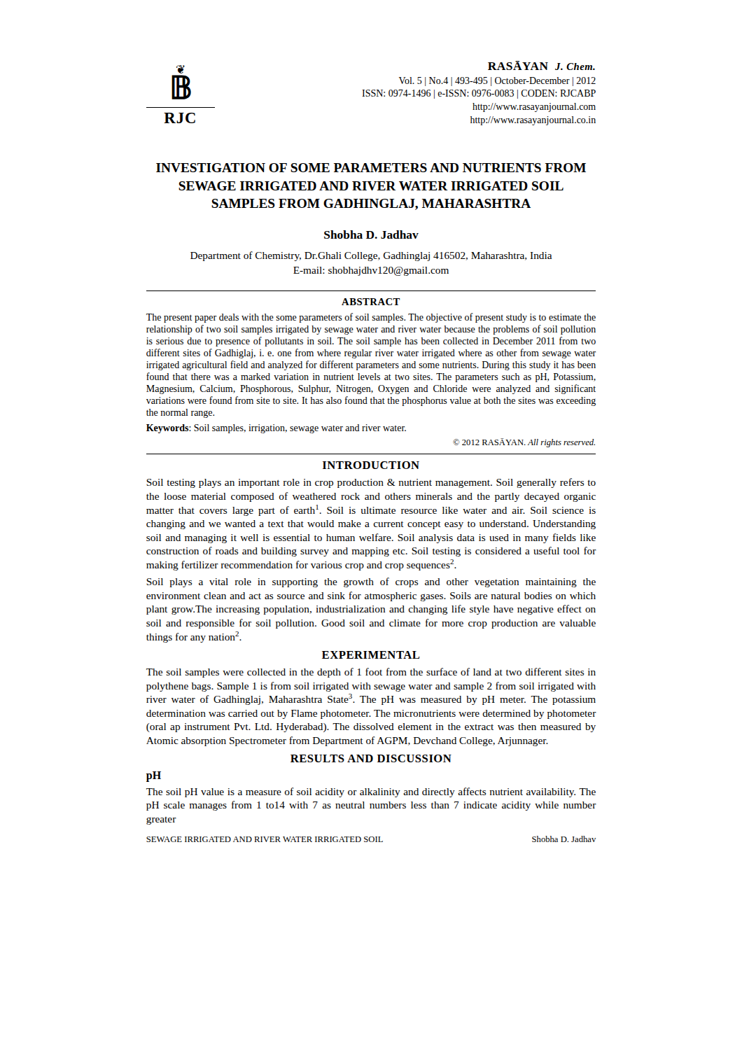❦ 𝔹
RJC
RASĀYAN J. Chem.
Vol. 5 | No.4 | 493-495 | October-December | 2012
ISSN: 0974-1496 | e-ISSN: 0976-0083 | CODEN: RJCABP
http://www.rasayanjournal.com
http://www.rasayanjournal.co.in
Investigation of Some Parameters and Nutrients from Sewage Irrigated and River Water Irrigated Soil Samples from Gadhinglaj, Maharashtra
Shobha D. Jadhav
Department of Chemistry, Dr.Ghali College, Gadhinglaj 416502, Maharashtra, India
E-mail: shobhajdhv120@gmail.com
ABSTRACT
The present paper deals with the some parameters of soil samples. The objective of present study is to estimate the relationship of two soil samples irrigated by sewage water and river water because the problems of soil pollution is serious due to presence of pollutants in soil. The soil sample has been collected in December 2011 from two different sites of Gadhiglaj, i. e. one from where regular river water irrigated where as other from sewage water irrigated agricultural field and analyzed for different parameters and some nutrients. During this study it has been found that there was a marked variation in nutrient levels at two sites. The parameters such as pH, Potassium, Magnesium, Calcium, Phosphorous, Sulphur, Nitrogen, Oxygen and Chloride were analyzed and significant variations were found from site to site. It has also found that the phosphorus value at both the sites was exceeding the normal range.
Keywords: Soil samples, irrigation, sewage water and river water.
© 2012 RASĀYAN. All rights reserved.
Introduction
Soil testing plays an important role in crop production & nutrient management. Soil generally refers to the loose material composed of weathered rock and others minerals and the partly decayed organic matter that covers large part of earth1. Soil is ultimate resource like water and air. Soil science is changing and we wanted a text that would make a current concept easy to understand. Understanding soil and managing it well is essential to human welfare. Soil analysis data is used in many fields like construction of roads and building survey and mapping etc. Soil testing is considered a useful tool for making fertilizer recommendation for various crop and crop sequences2.
Soil plays a vital role in supporting the growth of crops and other vegetation maintaining the environment clean and act as source and sink for atmospheric gases. Soils are natural bodies on which plant grow.The increasing population, industrialization and changing life style have negative effect on soil and responsible for soil pollution. Good soil and climate for more crop production are valuable things for any nation2.
Experimental
The soil samples were collected in the depth of 1 foot from the surface of land at two different sites in polythene bags. Sample 1 is from soil irrigated with sewage water and sample 2 from soil irrigated with river water of Gadhinglaj, Maharashtra State3. The pH was measured by pH meter. The potassium determination was carried out by Flame photometer. The micronutrients were determined by photometer (oral ap instrument Pvt. Ltd. Hyderabad). The dissolved element in the extract was then measured by Atomic absorption Spectrometer from Department of AGPM, Devchand College, Arjunnager.
Results and Discussion
pH
The soil pH value is a measure of soil acidity or alkalinity and directly affects nutrient availability. The pH scale manages from 1 to14 with 7 as neutral numbers less than 7 indicate acidity while number greater
Sewage irrigated and river water irrigated soil
Shobha D. Jadhav